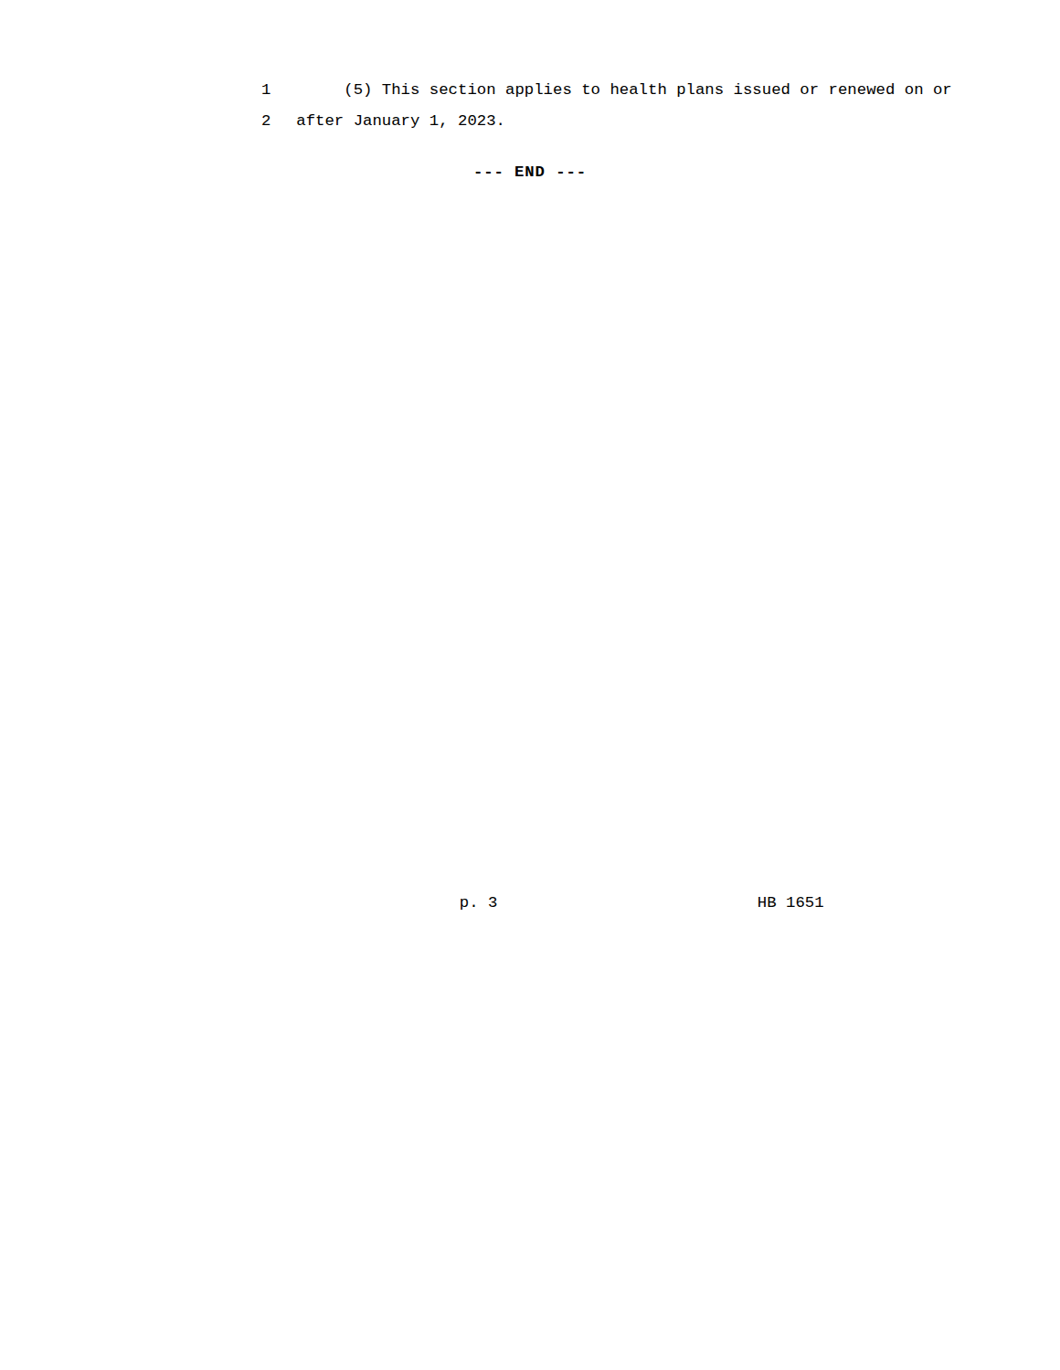1 (5) This section applies to health plans issued or renewed on or
2 after January 1, 2023.
--- END ---
p. 3 HB 1651